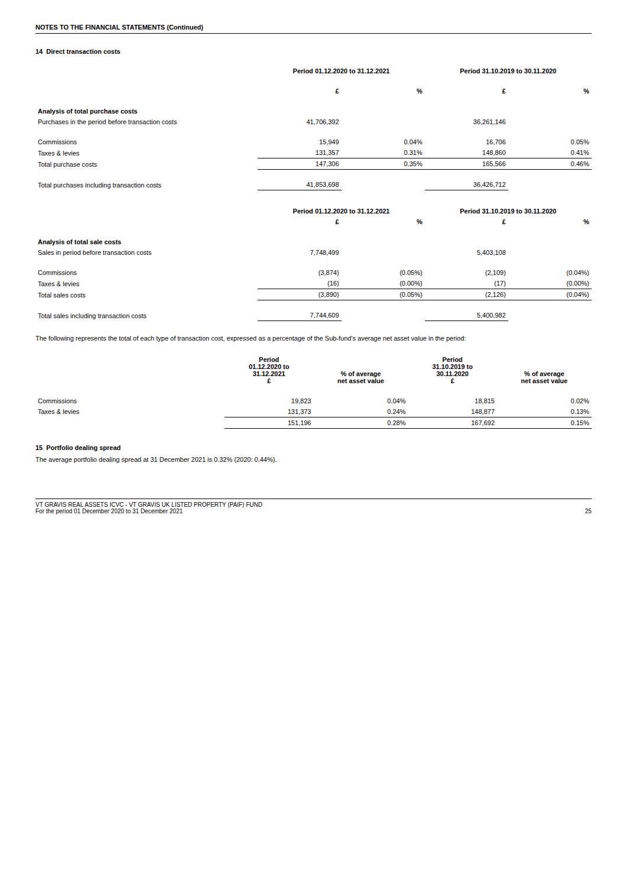NOTES TO THE FINANCIAL STATEMENTS (Continued)
14 Direct transaction costs
| | Period 01.12.2020 to 31.12.2021 | Period 31.10.2019 to 30.11.2020 |
| | £ | % | £ | % |
| Analysis of total purchase costs | | | | |
| Purchases in the period before transaction costs | 41,706,392 | | 36,261,146 | |
| Commissions | 15,949 | 0.04% | 16,706 | 0.05% |
| Taxes & levies | 131,357 | 0.31% | 148,860 | 0.41% |
| Total purchase costs | 147,306 | 0.35% | 165,566 | 0.46% |
| Total purchases including transaction costs | 41,853,698 | | 36,426,712 | |
| | Period 01.12.2020 to 31.12.2021 | Period 31.10.2019 to 30.11.2020 |
| | £ | % | £ | % |
| Analysis of total sale costs | | | | |
| Sales in period before transaction costs | 7,748,499 | | 5,403,108 | |
| Commissions | (3,874) | (0.05%) | (2,109) | (0.04%) |
| Taxes & levies | (16) | (0.00%) | (17) | (0.00%) |
| Total sales costs | (3,890) | (0.05%) | (2,126) | (0.04%) |
| Total sales including transaction costs | 7,744,609 | | 5,400,982 | |
The following represents the total of each type of transaction cost, expressed as a percentage of the Sub-fund's average net asset value in the period:
| | Period 01.12.2020 to 31.12.2021 £ | % of average net asset value | Period 31.10.2019 to 30.11.2020 £ | % of average net asset value |
| Commissions | 19,823 | 0.04% | 18,815 | 0.02% |
| Taxes & levies | 131,373 | 0.24% | 148,877 | 0.13% |
| | 151,196 | 0.28% | 167,692 | 0.15% |
15 Portfolio dealing spread
The average portfolio dealing spread at 31 December 2021 is 0.32% (2020: 0.44%).
VT GRAVIS REAL ASSETS ICVC - VT GRAVIS UK LISTED PROPERTY (PAIF) FUND
For the period 01 December 2020 to 31 December 2021 25